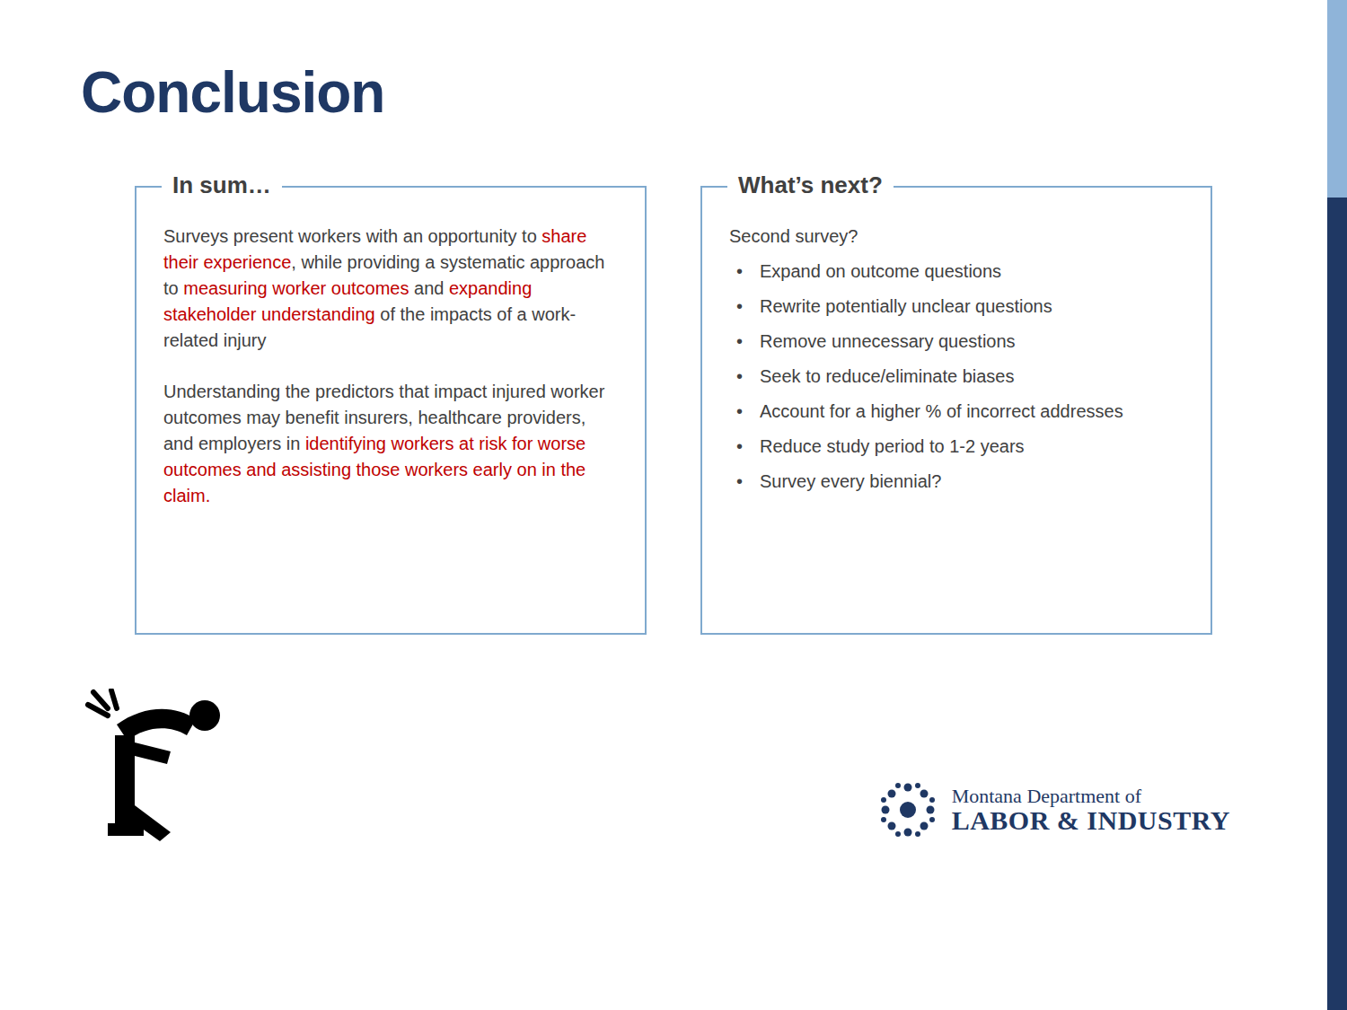Conclusion
In sum…
Surveys present workers with an opportunity to share their experience, while providing a systematic approach to measuring worker outcomes and expanding stakeholder understanding of the impacts of a work-related injury
Understanding the predictors that impact injured worker outcomes may benefit insurers, healthcare providers, and employers in identifying workers at risk for worse outcomes and assisting those workers early on in the claim.
What’s next?
Second survey?
Expand on outcome questions
Rewrite potentially unclear questions
Remove unnecessary questions
Seek to reduce/eliminate biases
Account for a higher % of incorrect addresses
Reduce study period to 1-2 years
Survey every biennial?
Montana Department of LABOR & INDUSTRY